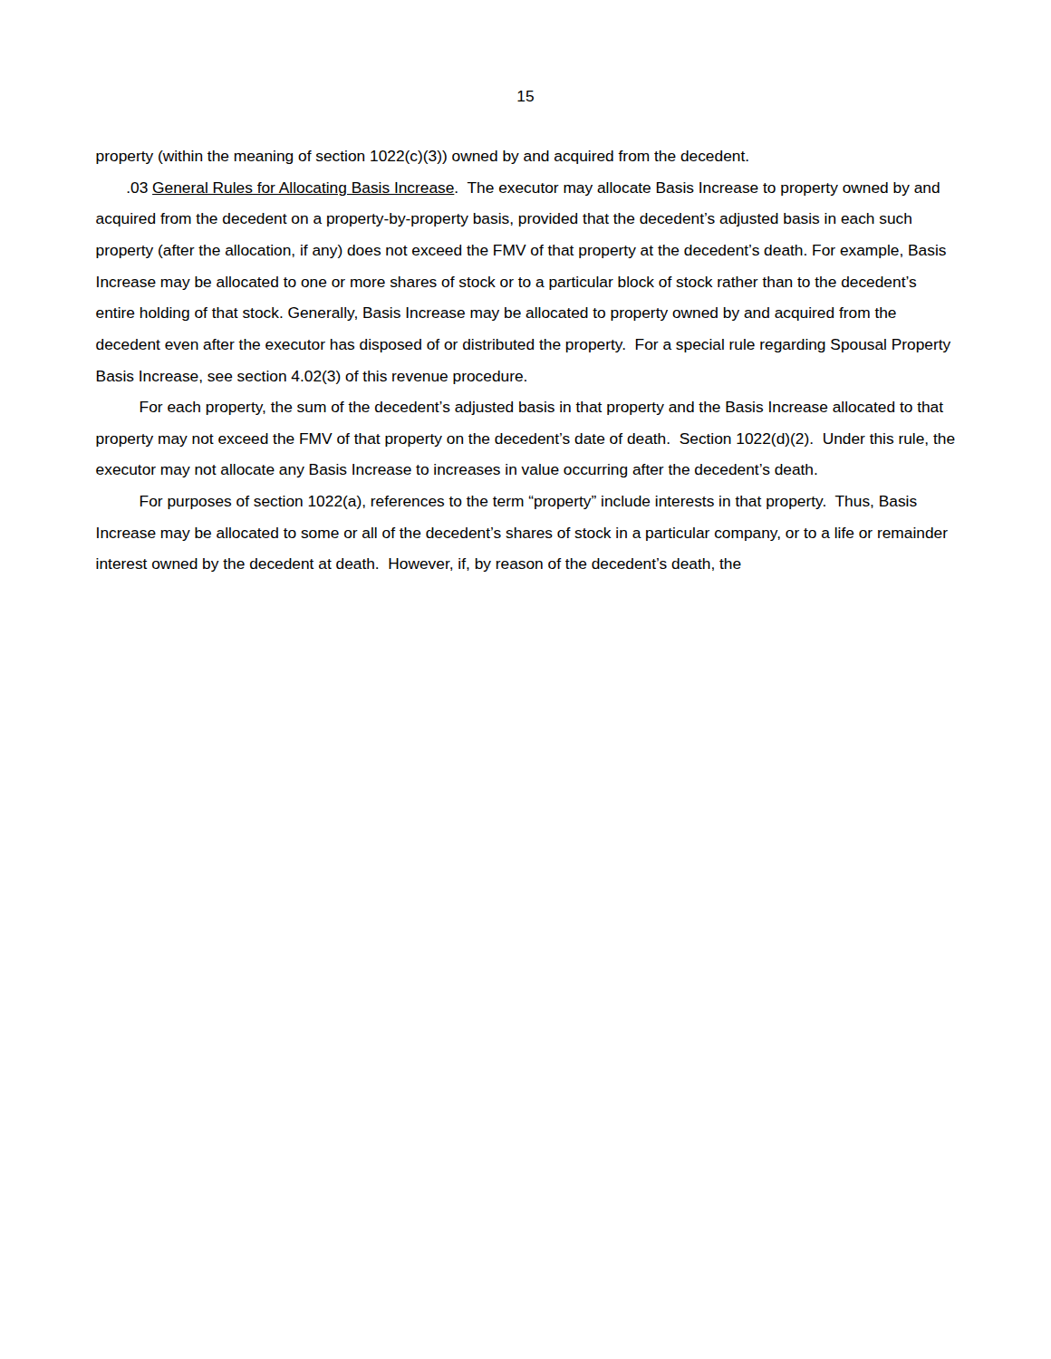15
property (within the meaning of section 1022(c)(3)) owned by and acquired from the decedent.
.03 General Rules for Allocating Basis Increase. The executor may allocate Basis Increase to property owned by and acquired from the decedent on a property-by-property basis, provided that the decedent’s adjusted basis in each such property (after the allocation, if any) does not exceed the FMV of that property at the decedent’s death. For example, Basis Increase may be allocated to one or more shares of stock or to a particular block of stock rather than to the decedent’s entire holding of that stock. Generally, Basis Increase may be allocated to property owned by and acquired from the decedent even after the executor has disposed of or distributed the property. For a special rule regarding Spousal Property Basis Increase, see section 4.02(3) of this revenue procedure.
For each property, the sum of the decedent’s adjusted basis in that property and the Basis Increase allocated to that property may not exceed the FMV of that property on the decedent’s date of death. Section 1022(d)(2). Under this rule, the executor may not allocate any Basis Increase to increases in value occurring after the decedent’s death.
For purposes of section 1022(a), references to the term “property” include interests in that property. Thus, Basis Increase may be allocated to some or all of the decedent’s shares of stock in a particular company, or to a life or remainder interest owned by the decedent at death. However, if, by reason of the decedent’s death, the